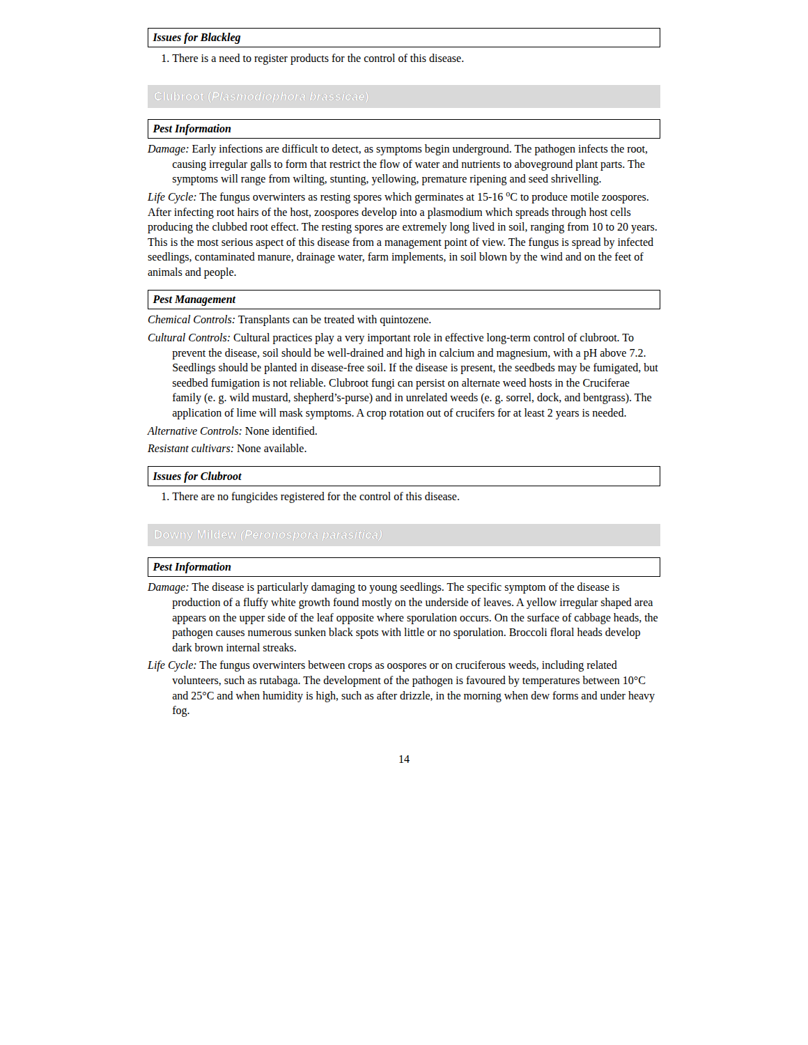Issues for Blackleg
There is a need to register products for the control of this disease.
Clubroot (Plasmodiophora brassicae)
Pest Information
Damage: Early infections are difficult to detect, as symptoms begin underground. The pathogen infects the root, causing irregular galls to form that restrict the flow of water and nutrients to aboveground plant parts. The symptoms will range from wilting, stunting, yellowing, premature ripening and seed shrivelling.
Life Cycle: The fungus overwinters as resting spores which germinates at 15-16 oC to produce motile zoospores. After infecting root hairs of the host, zoospores develop into a plasmodium which spreads through host cells producing the clubbed root effect. The resting spores are extremely long lived in soil, ranging from 10 to 20 years. This is the most serious aspect of this disease from a management point of view. The fungus is spread by infected seedlings, contaminated manure, drainage water, farm implements, in soil blown by the wind and on the feet of animals and people.
Pest Management
Chemical Controls: Transplants can be treated with quintozene.
Cultural Controls: Cultural practices play a very important role in effective long-term control of clubroot. To prevent the disease, soil should be well-drained and high in calcium and magnesium, with a pH above 7.2. Seedlings should be planted in disease-free soil. If the disease is present, the seedbeds may be fumigated, but seedbed fumigation is not reliable. Clubroot fungi can persist on alternate weed hosts in the Cruciferae family (e. g. wild mustard, shepherd’s-purse) and in unrelated weeds (e. g. sorrel, dock, and bentgrass). The application of lime will mask symptoms. A crop rotation out of crucifers for at least 2 years is needed.
Alternative Controls: None identified.
Resistant cultivars: None available.
Issues for Clubroot
There are no fungicides registered for the control of this disease.
Downy Mildew (Peronospora parasitica)
Pest Information
Damage: The disease is particularly damaging to young seedlings. The specific symptom of the disease is production of a fluffy white growth found mostly on the underside of leaves. A yellow irregular shaped area appears on the upper side of the leaf opposite where sporulation occurs. On the surface of cabbage heads, the pathogen causes numerous sunken black spots with little or no sporulation. Broccoli floral heads develop dark brown internal streaks.
Life Cycle: The fungus overwinters between crops as oospores or on cruciferous weeds, including related volunteers, such as rutabaga. The development of the pathogen is favoured by temperatures between 10°C and 25°C and when humidity is high, such as after drizzle, in the morning when dew forms and under heavy fog.
14